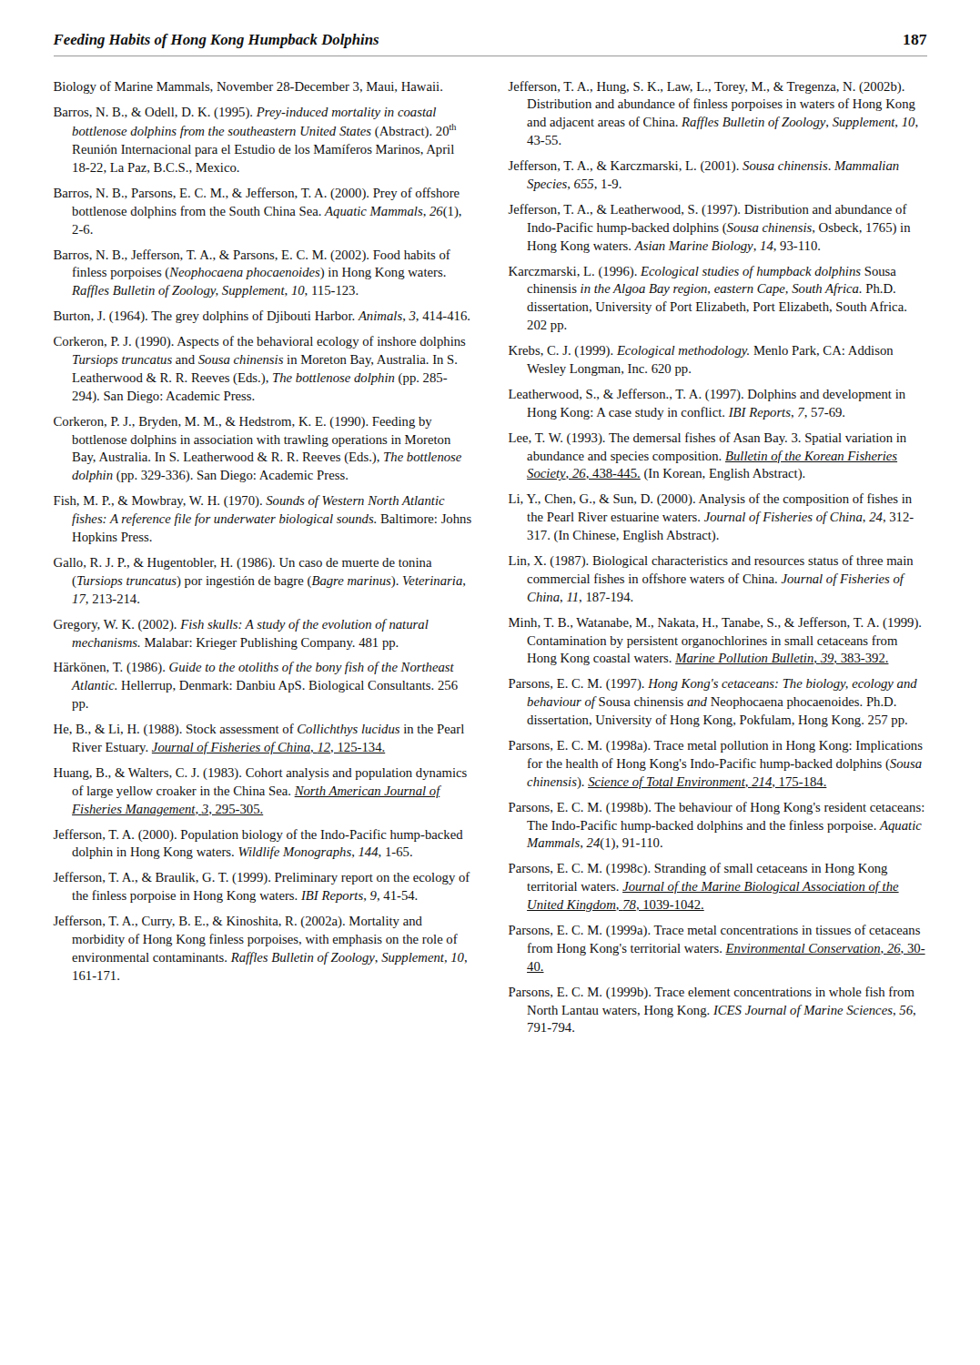Feeding Habits of Hong Kong Humpback Dolphins 187
Biology of Marine Mammals, November 28-December 3, Maui, Hawaii.
Barros, N. B., & Odell, D. K. (1995). Prey-induced mortality in coastal bottlenose dolphins from the southeastern United States (Abstract). 20th Reunión Internacional para el Estudio de los Mamíferos Marinos, April 18-22, La Paz, B.C.S., Mexico.
Barros, N. B., Parsons, E. C. M., & Jefferson, T. A. (2000). Prey of offshore bottlenose dolphins from the South China Sea. Aquatic Mammals, 26(1), 2-6.
Barros, N. B., Jefferson, T. A., & Parsons, E. C. M. (2002). Food habits of finless porpoises (Neophocaena phocaenoides) in Hong Kong waters. Raffles Bulletin of Zoology, Supplement, 10, 115-123.
Burton, J. (1964). The grey dolphins of Djibouti Harbor. Animals, 3, 414-416.
Corkeron, P. J. (1990). Aspects of the behavioral ecology of inshore dolphins Tursiops truncatus and Sousa chinensis in Moreton Bay, Australia. In S. Leatherwood & R. R. Reeves (Eds.), The bottlenose dolphin (pp. 285-294). San Diego: Academic Press.
Corkeron, P. J., Bryden, M. M., & Hedstrom, K. E. (1990). Feeding by bottlenose dolphins in association with trawling operations in Moreton Bay, Australia. In S. Leatherwood & R. R. Reeves (Eds.), The bottlenose dolphin (pp. 329-336). San Diego: Academic Press.
Fish, M. P., & Mowbray, W. H. (1970). Sounds of Western North Atlantic fishes: A reference file for underwater biological sounds. Baltimore: Johns Hopkins Press.
Gallo, R. J. P., & Hugentobler, H. (1986). Un caso de muerte de tonina (Tursiops truncatus) por ingestión de bagre (Bagre marinus). Veterinaria, 17, 213-214.
Gregory, W. K. (2002). Fish skulls: A study of the evolution of natural mechanisms. Malabar: Krieger Publishing Company. 481 pp.
Härkönen, T. (1986). Guide to the otoliths of the bony fish of the Northeast Atlantic. Hellerrup, Denmark: Danbiu ApS. Biological Consultants. 256 pp.
He, B., & Li, H. (1988). Stock assessment of Collichthys lucidus in the Pearl River Estuary. Journal of Fisheries of China, 12, 125-134.
Huang, B., & Walters, C. J. (1983). Cohort analysis and population dynamics of large yellow croaker in the China Sea. North American Journal of Fisheries Management, 3, 295-305.
Jefferson, T. A. (2000). Population biology of the Indo-Pacific hump-backed dolphin in Hong Kong waters. Wildlife Monographs, 144, 1-65.
Jefferson, T. A., & Braulik, G. T. (1999). Preliminary report on the ecology of the finless porpoise in Hong Kong waters. IBI Reports, 9, 41-54.
Jefferson, T. A., Curry, B. E., & Kinoshita, R. (2002a). Mortality and morbidity of Hong Kong finless porpoises, with emphasis on the role of environmental contaminants. Raffles Bulletin of Zoology, Supplement, 10, 161-171.
Jefferson, T. A., Hung, S. K., Law, L., Torey, M., & Tregenza, N. (2002b). Distribution and abundance of finless porpoises in waters of Hong Kong and adjacent areas of China. Raffles Bulletin of Zoology, Supplement, 10, 43-55.
Jefferson, T. A., & Karczmarski, L. (2001). Sousa chinensis. Mammalian Species, 655, 1-9.
Jefferson, T. A., & Leatherwood, S. (1997). Distribution and abundance of Indo-Pacific hump-backed dolphins (Sousa chinensis, Osbeck, 1765) in Hong Kong waters. Asian Marine Biology, 14, 93-110.
Karczmarski, L. (1996). Ecological studies of humpback dolphins Sousa chinensis in the Algoa Bay region, eastern Cape, South Africa. Ph.D. dissertation, University of Port Elizabeth, Port Elizabeth, South Africa. 202 pp.
Krebs, C. J. (1999). Ecological methodology. Menlo Park, CA: Addison Wesley Longman, Inc. 620 pp.
Leatherwood, S., & Jefferson., T. A. (1997). Dolphins and development in Hong Kong: A case study in conflict. IBI Reports, 7, 57-69.
Lee, T. W. (1993). The demersal fishes of Asan Bay. 3. Spatial variation in abundance and species composition. Bulletin of the Korean Fisheries Society, 26, 438-445. (In Korean, English Abstract).
Li, Y., Chen, G., & Sun, D. (2000). Analysis of the composition of fishes in the Pearl River estuarine waters. Journal of Fisheries of China, 24, 312-317. (In Chinese, English Abstract).
Lin, X. (1987). Biological characteristics and resources status of three main commercial fishes in offshore waters of China. Journal of Fisheries of China, 11, 187-194.
Minh, T. B., Watanabe, M., Nakata, H., Tanabe, S., & Jefferson, T. A. (1999). Contamination by persistent organochlorines in small cetaceans from Hong Kong coastal waters. Marine Pollution Bulletin, 39, 383-392.
Parsons, E. C. M. (1997). Hong Kong's cetaceans: The biology, ecology and behaviour of Sousa chinensis and Neophocaena phocaenoides. Ph.D. dissertation, University of Hong Kong, Pokfulam, Hong Kong. 257 pp.
Parsons, E. C. M. (1998a). Trace metal pollution in Hong Kong: Implications for the health of Hong Kong's Indo-Pacific hump-backed dolphins (Sousa chinensis). Science of Total Environment, 214, 175-184.
Parsons, E. C. M. (1998b). The behaviour of Hong Kong's resident cetaceans: The Indo-Pacific hump-backed dolphins and the finless porpoise. Aquatic Mammals, 24(1), 91-110.
Parsons, E. C. M. (1998c). Stranding of small cetaceans in Hong Kong territorial waters. Journal of the Marine Biological Association of the United Kingdom, 78, 1039-1042.
Parsons, E. C. M. (1999a). Trace metal concentrations in tissues of cetaceans from Hong Kong's territorial waters. Environmental Conservation, 26, 30-40.
Parsons, E. C. M. (1999b). Trace element concentrations in whole fish from North Lantau waters, Hong Kong. ICES Journal of Marine Sciences, 56, 791-794.